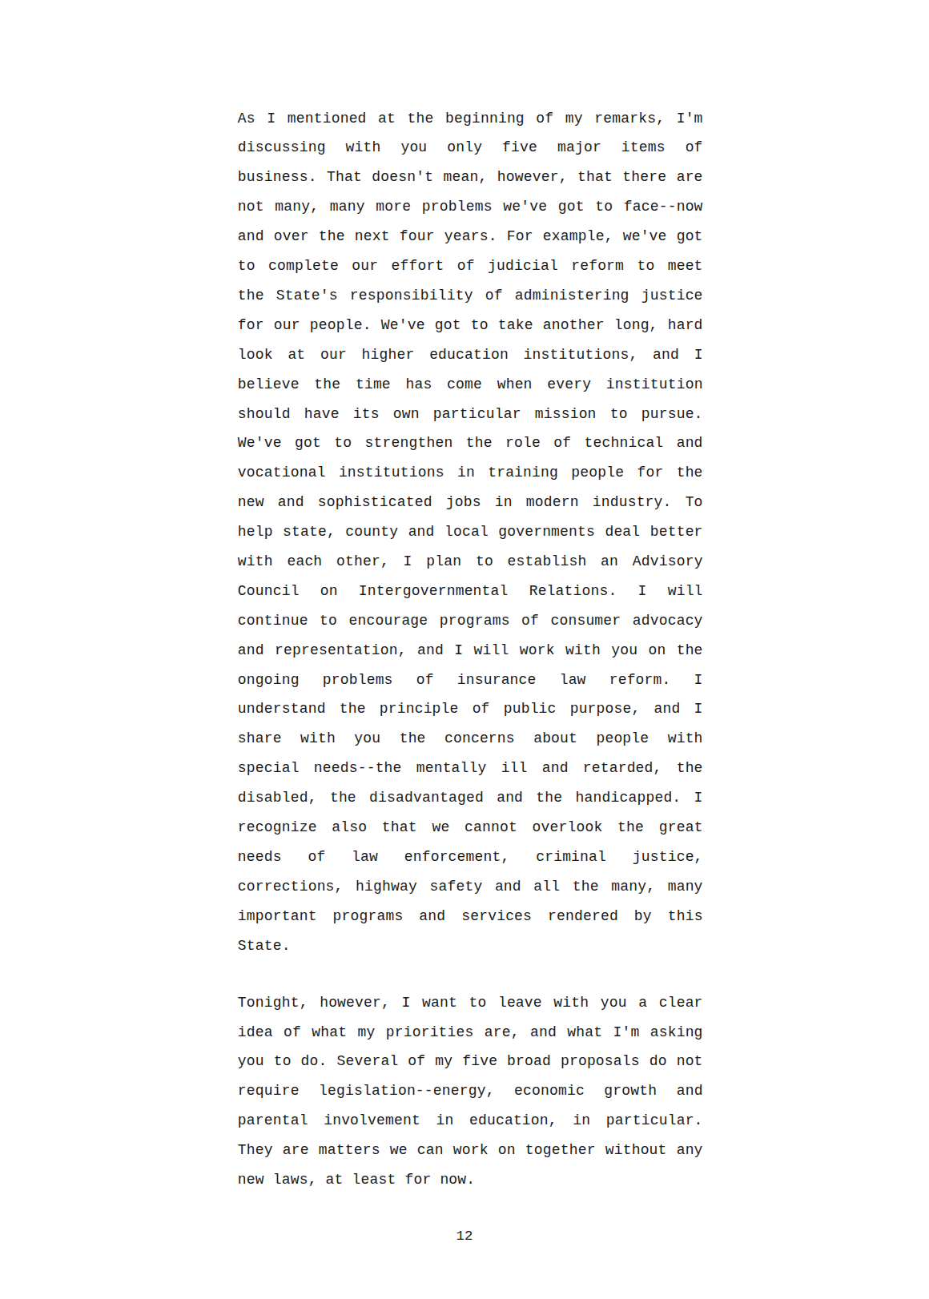As I mentioned at the beginning of my remarks, I'm discussing with you only five major items of business. That doesn't mean, however, that there are not many, many more problems we've got to face--now and over the next four years. For example, we've got to complete our effort of judicial reform to meet the State's responsibility of administering justice for our people. We've got to take another long, hard look at our higher education institutions, and I believe the time has come when every institution should have its own particular mission to pursue. We've got to strengthen the role of technical and vocational institutions in training people for the new and sophisticated jobs in modern industry. To help state, county and local governments deal better with each other, I plan to establish an Advisory Council on Intergovernmental Relations. I will continue to encourage programs of consumer advocacy and representation, and I will work with you on the ongoing problems of insurance law reform. I understand the principle of public purpose, and I share with you the concerns about people with special needs--the mentally ill and retarded, the disabled, the disadvantaged and the handicapped. I recognize also that we cannot overlook the great needs of law enforcement, criminal justice, corrections, highway safety and all the many, many important programs and services rendered by this State.
Tonight, however, I want to leave with you a clear idea of what my priorities are, and what I'm asking you to do. Several of my five broad proposals do not require legislation--energy, economic growth and parental involvement in education, in particular. They are matters we can work on together without any new laws, at least for now.
12